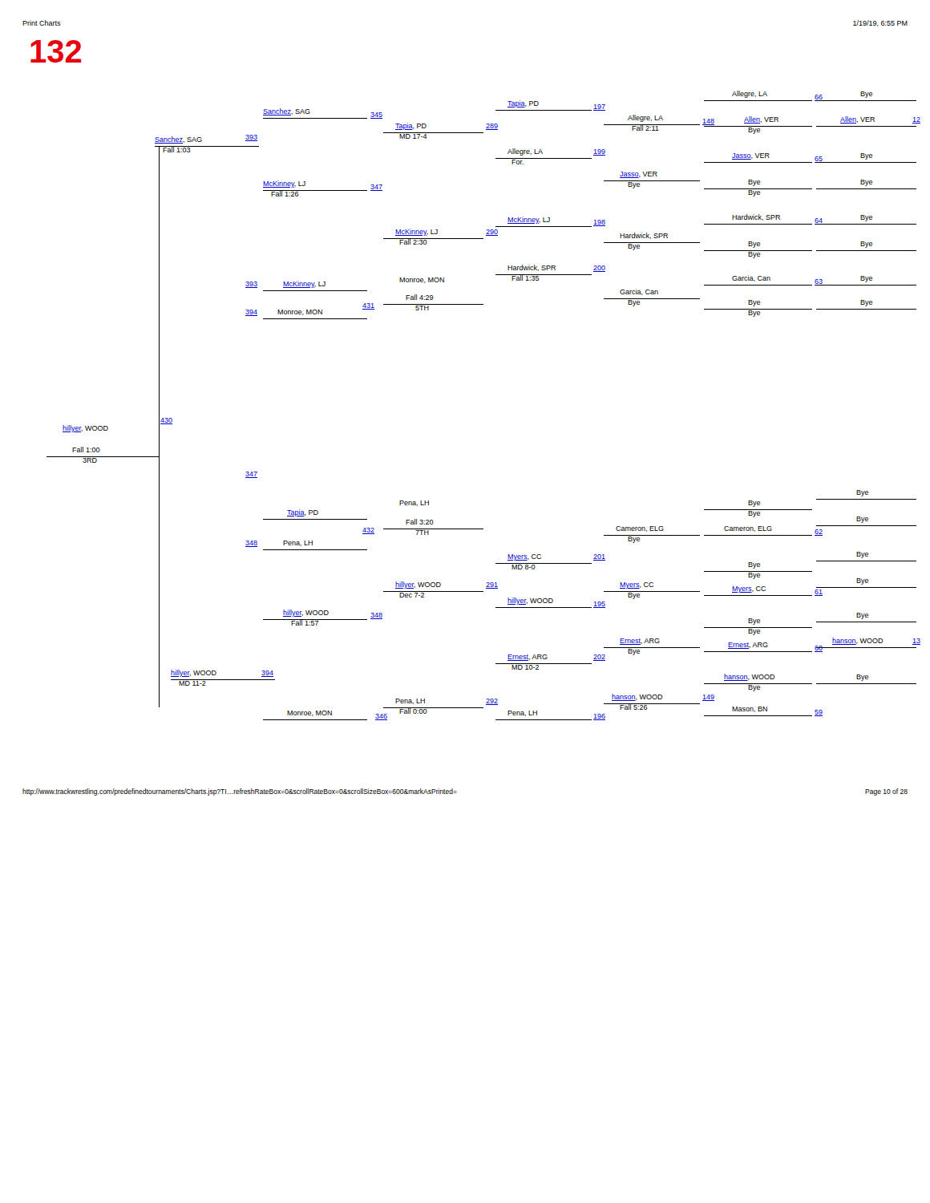Print Charts
1/19/19, 6:55 PM
132
Sanchez, SAG
345
Sanchez, SAG
Fall 1:03
393
McKinney, LJ
Fall 1:26
347
Tapia, PD
MD 17-4
289
McKinney, LJ
Fall 2:30
290
Tapia, PD
197
Allegre, LA
For.
199
McKinney, LJ
198
Hardwick, SPR
Fall 1:35
200
Allegre, LA
Fall 2:11
148
Jasso, VER
Bye
Hardwick, SPR
Bye
Garcia, Can
Bye
Allegre, LA
66
Allen, VER
Bye
Jasso, VER
65
Bye
Bye
Hardwick, SPR
64
Bye
Bye
Garcia, Can
63
Bye
Bye
Bye
Allen, VER
12
Bye
Bye
Bye
Bye
Bye
Bye
393
McKinney, LJ
394
Monroe, MON
431
Monroe, MON
Fall 4:29
5TH
430
hillyer, WOOD
Fall 1:00
3RD
347
Tapia, PD
432
348
Pena, LH
Pena, LH
Fall 3:20
7TH
hillyer, WOOD
Fall 1:57
348
hillyer, WOOD
MD 11-2
394
Monroe, MON
346
hillyer, WOOD
Dec 7-2
291
Pena, LH
Fall 0:00
292
Myers, CC
MD 8-0
201
hillyer, WOOD
195
Ernest, ARG
MD 10-2
202
Pena, LH
196
Cameron, ELG
Bye
Myers, CC
Bye
Ernest, ARG
Bye
hanson, WOOD
Fall 5:26
149
Bye
Bye
Cameron, ELG
62
Bye
Bye
Myers, CC
61
Bye
Bye
Ernest, ARG
60
hanson, WOOD
Bye
Mason, BN
59
Bye
Bye
Bye
Bye
Bye
hanson, WOOD
13
Bye
http://www.trackwrestling.com/predefinedtournaments/Charts.jsp?TI…refreshRateBox=0&scrollRateBox=0&scrollSizeBox=600&markAsPrinted=
Page 10 of 28